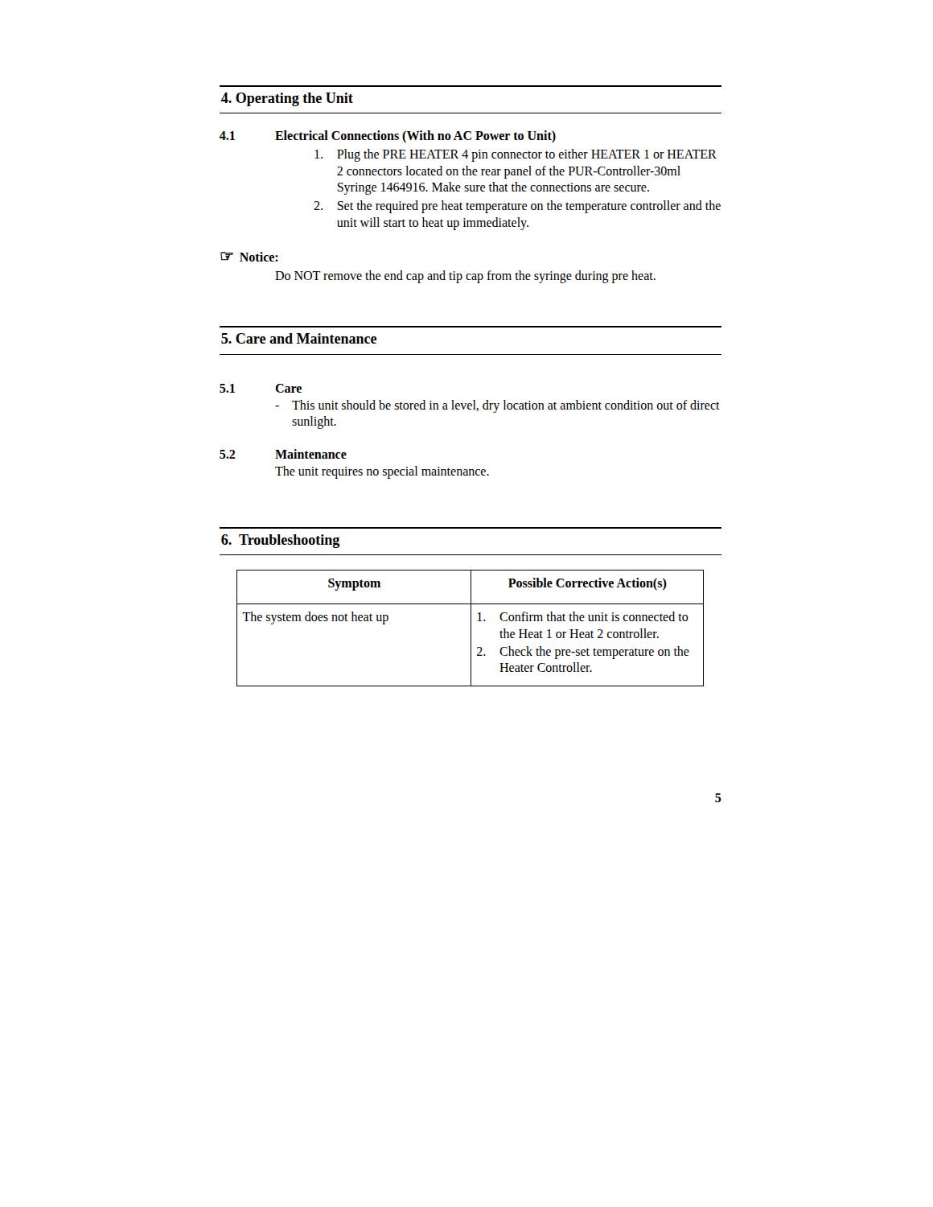4. Operating the Unit
4.1
Electrical Connections (With no AC Power to Unit)
Plug the PRE HEATER 4 pin connector to either HEATER 1 or HEATER 2 connectors located on the rear panel of the PUR-Controller-30ml Syringe 1464916. Make sure that the connections are secure.
Set the required pre heat temperature on the temperature controller and the unit will start to heat up immediately.
☞Notice:
Do NOT remove the end cap and tip cap from the syringe during pre heat.
5. Care and Maintenance
5.1
Care
-
This unit should be stored in a level, dry location at ambient condition out of direct sunlight.
5.2
Maintenance
The unit requires no special maintenance.
6. Troubleshooting
| Symptom | Possible Corrective Action(s) |
| --- | --- |
| The system does not heat up | Confirm that the unit is connected to the Heat 1 or Heat 2 controller. Check the pre-set temperature on the Heater Controller. |
5